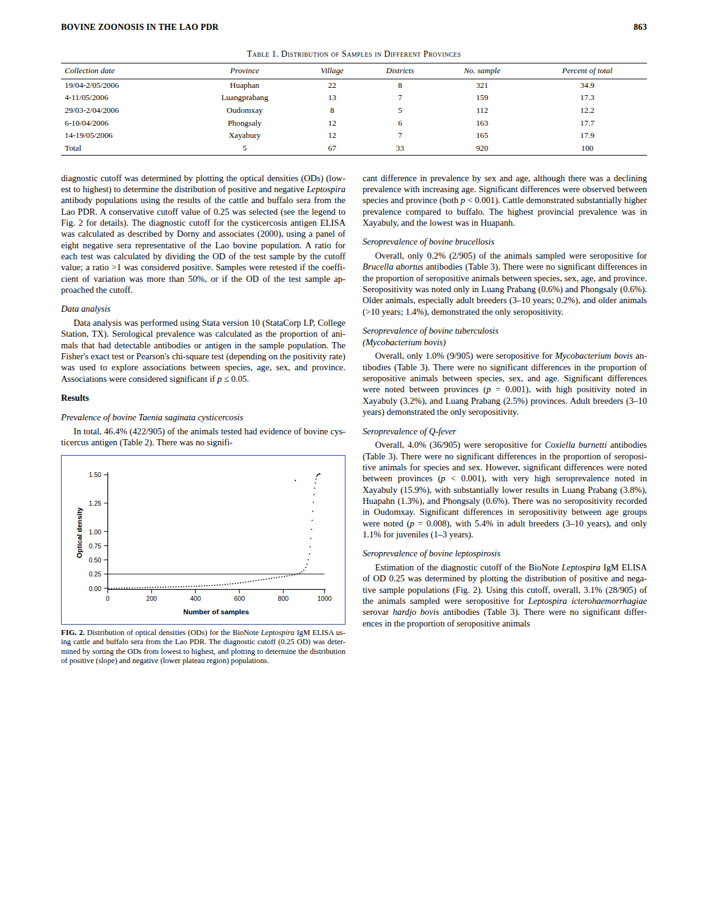Bovine Zoonosis in the Lao PDR 863
Table 1. Distribution of Samples in Different Provinces
| Collection date | Province | Village | Districts | No. sample | Percent of total |
| --- | --- | --- | --- | --- | --- |
| 19/04-2/05/2006 | Huaphan | 22 | 8 | 321 | 34.9 |
| 4-11/05/2006 | Luangprabang | 13 | 7 | 159 | 17.3 |
| 29/03-2/04/2006 | Oudomxay | 8 | 5 | 112 | 12.2 |
| 6-10/04/2006 | Phongsaly | 12 | 6 | 163 | 17.7 |
| 14-19/05/2006 | Xayabury | 12 | 7 | 165 | 17.9 |
| Total | 5 | 67 | 33 | 920 | 100 |
diagnostic cutoff was determined by plotting the optical densities (ODs) (lowest to highest) to determine the distribution of positive and negative Leptospira antibody populations using the results of the cattle and buffalo sera from the Lao PDR. A conservative cutoff value of 0.25 was selected (see the legend to Fig. 2 for details). The diagnostic cutoff for the cysticercosis antigen ELISA was calculated as described by Dorny and associates (2000), using a panel of eight negative sera representative of the Lao bovine population. A ratio for each test was calculated by dividing the OD of the test sample by the cutoff value; a ratio >1 was considered positive. Samples were retested if the coefficient of variation was more than 50%, or if the OD of the test sample approached the cutoff.
Data analysis
Data analysis was performed using Stata version 10 (StataCorp LP, College Station, TX). Serological prevalence was calculated as the proportion of animals that had detectable antibodies or antigen in the sample population. The Fisher's exact test or Pearson's chi-square test (depending on the positivity rate) was used to explore associations between species, age, sex, and province. Associations were considered significant if p ≤ 0.05.
Results
Prevalence of bovine Taenia saginata cysticercosis
In total, 46.4% (422/905) of the animals tested had evidence of bovine cysticercus antigen (Table 2). There was no signifi-
1.50 1.25 1.00 0.75 0.50 0.25 0.00 0 200 400 600 800 1000 Optical density Number of samples
FIG. 2. Distribution of optical densities (ODs) for the BioNote Leptospira IgM ELISA using cattle and buffalo sera from the Lao PDR. The diagnostic cutoff (0.25 OD) was determined by sorting the ODs from lowest to highest, and plotting to determine the distribution of positive (slope) and negative (lower plateau region) populations.
cant difference in prevalence by sex and age, although there was a declining prevalence with increasing age. Significant differences were observed between species and province (both p < 0.001). Cattle demonstrated substantially higher prevalence compared to buffalo. The highest provincial prevalence was in Xayabuly, and the lowest was in Huapanh.
Seroprevalence of bovine brucellosis
Overall, only 0.2% (2/905) of the animals sampled were seropositive for Brucella abortus antibodies (Table 3). There were no significant differences in the proportion of seropositive animals between species, sex, age, and province. Seropositivity was noted only in Luang Prabang (0.6%) and Phongsaly (0.6%). Older animals, especially adult breeders (3–10 years; 0.2%), and older animals (>10 years; 1.4%), demonstrated the only seropositivity.
Seroprevalence of bovine tuberculosis
(Mycobacterium bovis)
Overall, only 1.0% (9/905) were seropositive for Mycobacterium bovis antibodies (Table 3). There were no significant differences in the proportion of seropositive animals between species, sex, and age. Significant differences were noted between provinces (p = 0.001), with high positivity noted in Xayabuly (3.2%), and Luang Prabang (2.5%) provinces. Adult breeders (3–10 years) demonstrated the only seropositivity.
Seroprevalence of Q-fever
Overall, 4.0% (36/905) were seropositive for Coxiella burnetti antibodies (Table 3). There were no significant differences in the proportion of seropositive animals for species and sex. However, significant differences were noted between provinces (p < 0.001), with very high seroprevalence noted in Xayabuly (15.9%), with substantially lower results in Luang Prabang (3.8%), Huapahn (1.3%), and Phongsaly (0.6%). There was no seropositivity recorded in Oudomxay. Significant differences in seropositivity between age groups were noted (p = 0.008), with 5.4% in adult breeders (3–10 years), and only 1.1% for juveniles (1–3 years).
Seroprevalence of bovine leptospirosis
Estimation of the diagnostic cutoff of the BioNote Leptospira IgM ELISA of OD 0.25 was determined by plotting the distribution of positive and negative sample populations (Fig. 2). Using this cutoff, overall, 3.1% (28/905) of the animals sampled were seropositive for Leptospira icterohaemorrhagiae serovar hardjo bovis antibodies (Table 3). There were no significant differences in the proportion of seropositive animals